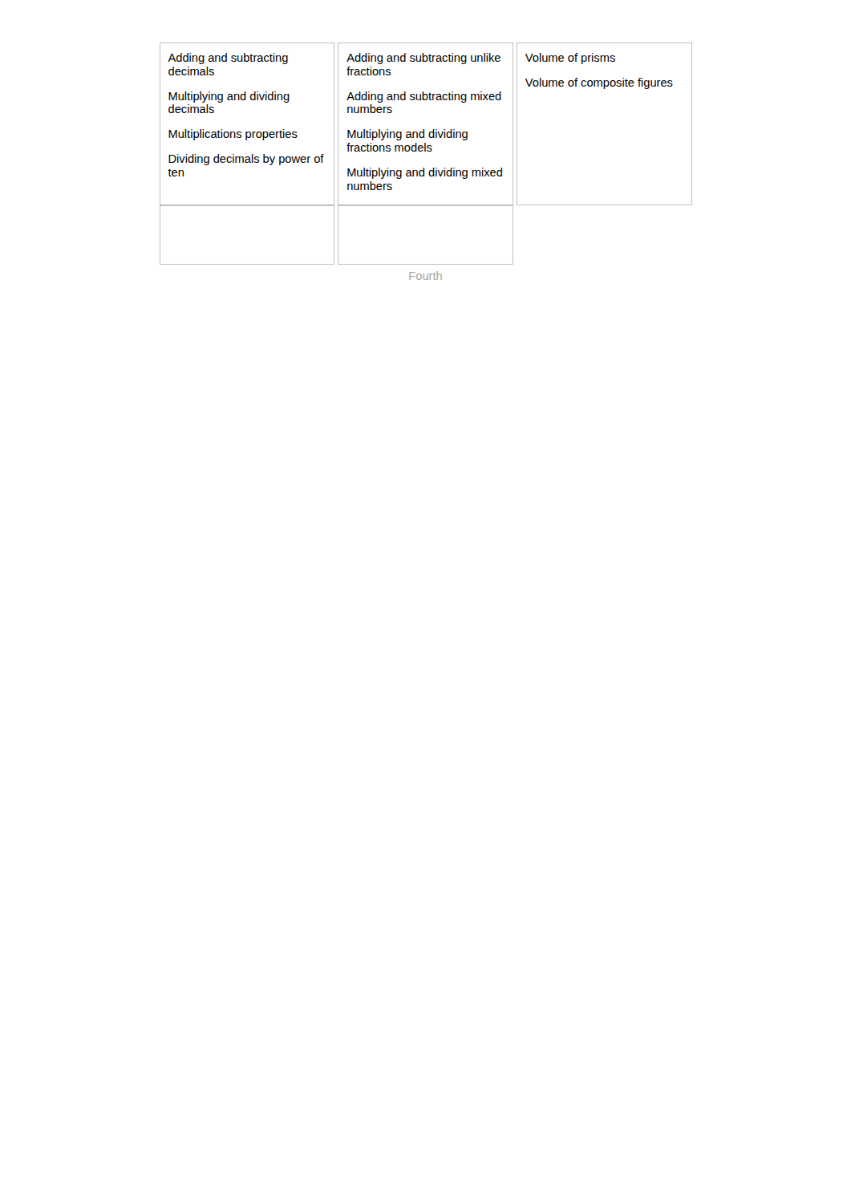| Adding and subtracting decimals Multiplying and dividing decimals Multiplications properties Dividing decimals by power of ten | Adding and subtracting unlike fractions Adding and subtracting mixed numbers Multiplying and dividing fractions models Multiplying and dividing mixed numbers | Volume of prisms Volume of composite figures |
Fourth